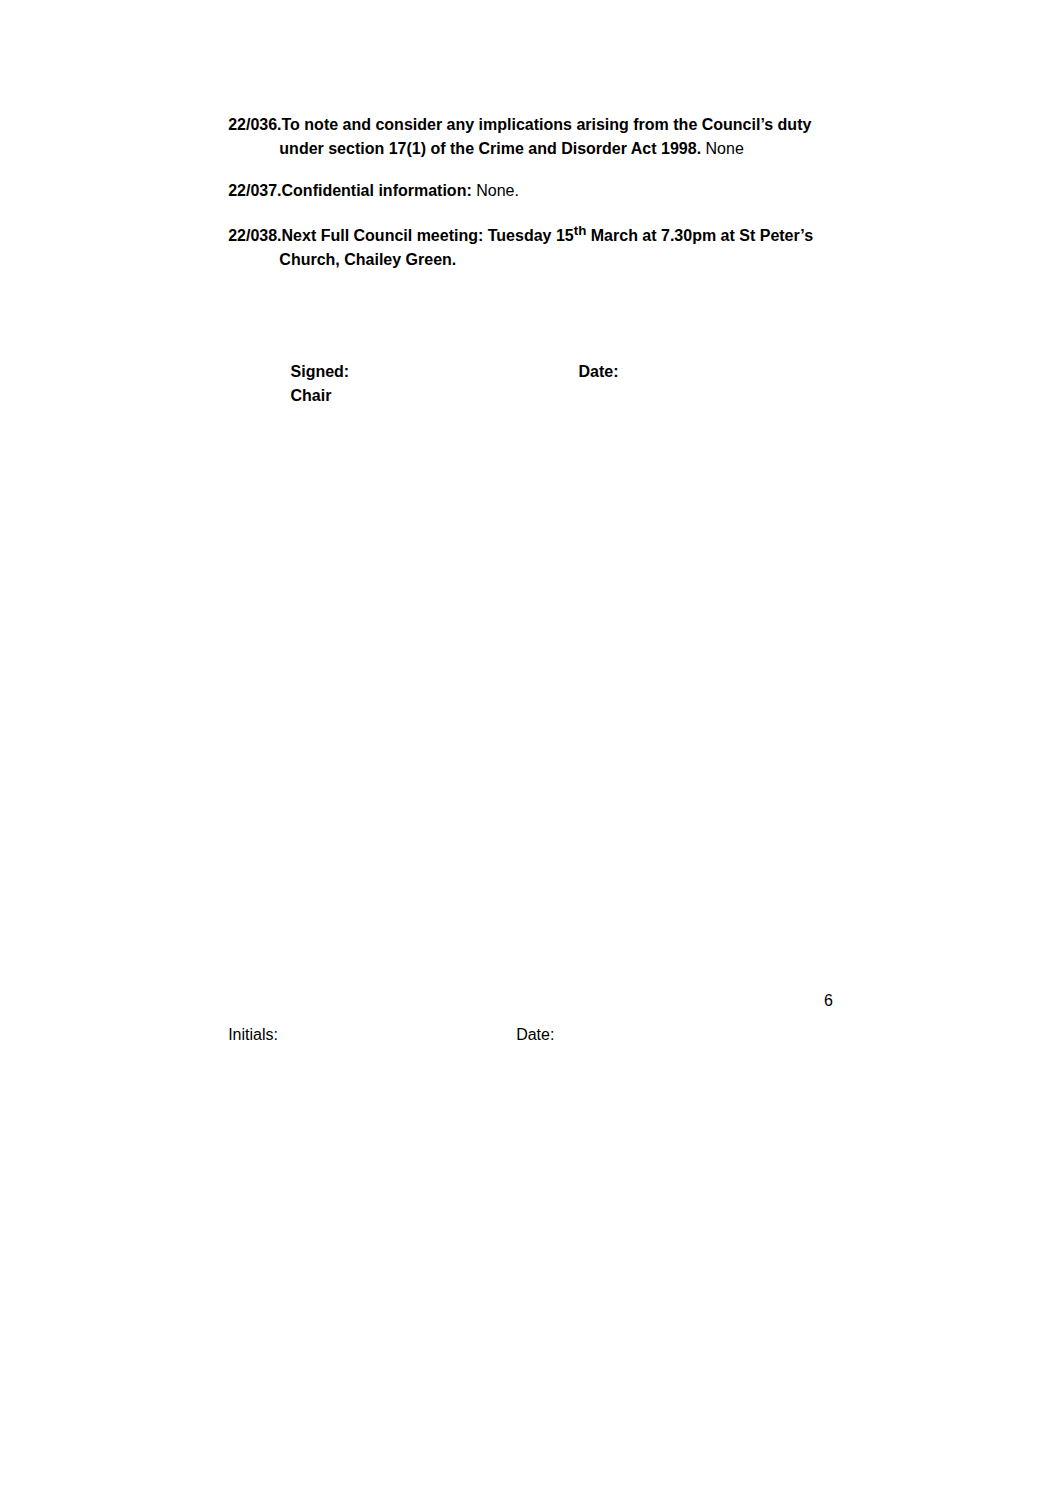22/036.To note and consider any implications arising from the Council’s duty under section 17(1) of the Crime and Disorder Act 1998. None
22/037.Confidential information: None.
22/038.Next Full Council meeting: Tuesday 15th March at 7.30pm at St Peter’s Church, Chailey Green.
Signed: Date:
Chair
6
Initials: Date: